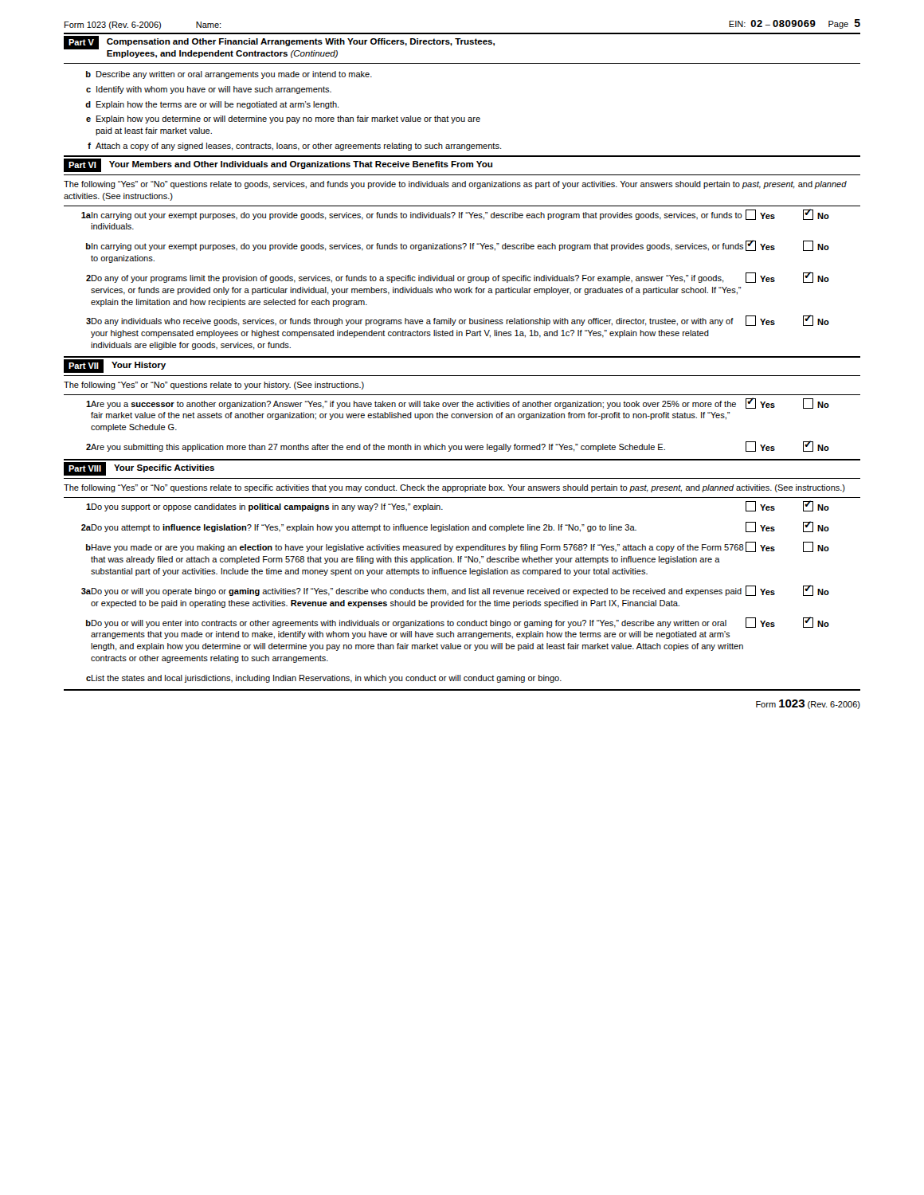Form 1023 (Rev. 6-2006) Name:
EIN: 02 – 0809069 Page 5
Part V
Compensation and Other Financial Arrangements With Your Officers, Directors, Trustees,
Employees, and Independent Contractors (Continued)
| b | Describe any written or oral arrangements you made or intend to make. |
| c | Identify with whom you have or will have such arrangements. |
| d | Explain how the terms are or will be negotiated at arm’s length. |
| e | Explain how you determine or will determine you pay no more than fair market value or that you are paid at least fair market value. |
| f | Attach a copy of any signed leases, contracts, loans, or other agreements relating to such arrangements. |
Part VI
Your Members and Other Individuals and Organizations That Receive Benefits From You
The following “Yes” or “No” questions relate to goods, services, and funds you provide to individuals and organizations as part of your activities. Your answers should pertain to past, present, and planned activities. (See instructions.)
| 1a | In carrying out your exempt purposes, do you provide goods, services, or funds to individuals? If “Yes,” describe each program that provides goods, services, or funds to individuals. | Yes | No |
| b | In carrying out your exempt purposes, do you provide goods, services, or funds to organizations? If “Yes,” describe each program that provides goods, services, or funds to organizations. | Yes | No |
| 2 | Do any of your programs limit the provision of goods, services, or funds to a specific individual or group of specific individuals? For example, answer “Yes,” if goods, services, or funds are provided only for a particular individual, your members, individuals who work for a particular employer, or graduates of a particular school. If “Yes,” explain the limitation and how recipients are selected for each program. | Yes | No |
| 3 | Do any individuals who receive goods, services, or funds through your programs have a family or business relationship with any officer, director, trustee, or with any of your highest compensated employees or highest compensated independent contractors listed in Part V, lines 1a, 1b, and 1c? If “Yes,” explain how these related individuals are eligible for goods, services, or funds. | Yes | No |
Part VII
Your History
The following “Yes” or “No” questions relate to your history. (See instructions.)
| 1 | Are you a successor to another organization? Answer “Yes,” if you have taken or will take over the activities of another organization; you took over 25% or more of the fair market value of the net assets of another organization; or you were established upon the conversion of an organization from for-profit to non-profit status. If “Yes,” complete Schedule G. | Yes | No |
| 2 | Are you submitting this application more than 27 months after the end of the month in which you were legally formed? If “Yes,” complete Schedule E. | Yes | No |
Part VIII
Your Specific Activities
The following “Yes” or “No” questions relate to specific activities that you may conduct. Check the appropriate box. Your answers should pertain to past, present, and planned activities. (See instructions.)
| 1 | Do you support or oppose candidates in political campaigns in any way? If “Yes,” explain. | Yes | No |
| 2a | Do you attempt to influence legislation ? If “Yes,” explain how you attempt to influence legislation and complete line 2b. If “No,” go to line 3a. | Yes | No |
| b | Have you made or are you making an election to have your legislative activities measured by expenditures by filing Form 5768? If “Yes,” attach a copy of the Form 5768 that was already filed or attach a completed Form 5768 that you are filing with this application. If “No,” describe whether your attempts to influence legislation are a substantial part of your activities. Include the time and money spent on your attempts to influence legislation as compared to your total activities. | Yes | No |
| 3a | Do you or will you operate bingo or gaming activities? If “Yes,” describe who conducts them, and list all revenue received or expected to be received and expenses paid or expected to be paid in operating these activities. Revenue and expenses should be provided for the time periods specified in Part IX, Financial Data. | Yes | No |
| b | Do you or will you enter into contracts or other agreements with individuals or organizations to conduct bingo or gaming for you? If “Yes,” describe any written or oral arrangements that you made or intend to make, identify with whom you have or will have such arrangements, explain how the terms are or will be negotiated at arm’s length, and explain how you determine or will determine you pay no more than fair market value or you will be paid at least fair market value. Attach copies of any written contracts or other agreements relating to such arrangements. | Yes | No |
| c | List the states and local jurisdictions, including Indian Reservations, in which you conduct or will conduct gaming or bingo. |
Form 1023 (Rev. 6-2006)